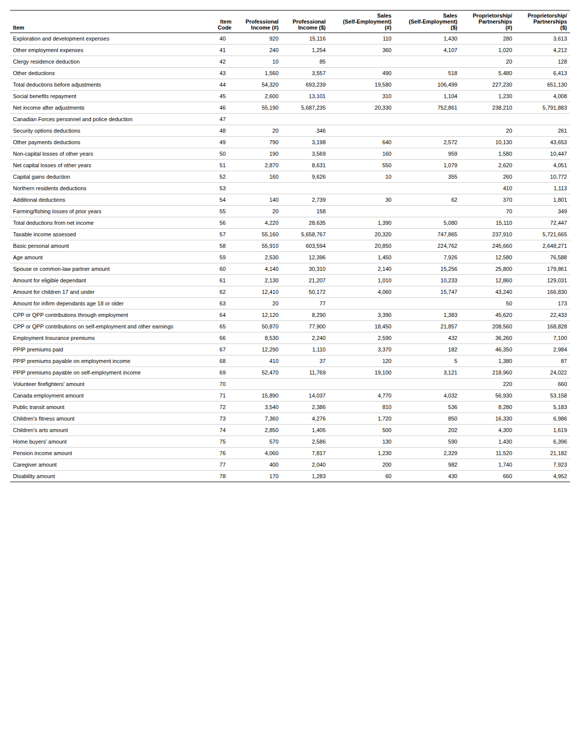Tax statistics by item, item code, professional income, sales (self-employment) and proprietorship/partnerships
| Item | Item Code | Professional Income (#) | Professional Income ($) | Sales (Self-Employment) (#) | Sales (Self-Employment) ($) | Proprietorship/ Partnerships (#) | Proprietorship/ Partnerships ($) |
| --- | --- | --- | --- | --- | --- | --- | --- |
| Exploration and development expenses | 40 | 920 | 15,116 | 110 | 1,430 | 280 | 3,613 |
| Other employment expenses | 41 | 240 | 1,254 | 360 | 4,107 | 1,020 | 4,212 |
| Clergy residence deduction | 42 | 10 | 85 | | | 20 | 128 |
| Other deductions | 43 | 1,560 | 3,557 | 490 | 518 | 5,480 | 6,413 |
| Total deductions before adjustments | 44 | 54,320 | 693,239 | 19,580 | 106,499 | 227,230 | 651,130 |
| Social benefits repayment | 45 | 2,600 | 13,101 | 310 | 1,104 | 1,230 | 4,008 |
| Net income after adjustments | 46 | 55,190 | 5,687,235 | 20,330 | 752,861 | 238,210 | 5,791,883 |
| Canadian Forces personnel and police deduction | 47 | | | | | | |
| Security options deductions | 48 | 20 | 346 | | | 20 | 261 |
| Other payments deductions | 49 | 790 | 3,198 | 640 | 2,572 | 10,130 | 43,653 |
| Non-capital losses of other years | 50 | 190 | 3,569 | 160 | 959 | 1,580 | 10,447 |
| Net capital losses of other years | 51 | 2,870 | 8,631 | 550 | 1,079 | 2,620 | 4,051 |
| Capital gains deduction | 52 | 160 | 9,626 | 10 | 355 | 260 | 10,772 |
| Northern residents deductions | 53 | | | | | 410 | 1,113 |
| Additional deductions | 54 | 140 | 2,739 | 30 | 62 | 370 | 1,801 |
| Farming/fishing losses of prior years | 55 | 20 | 158 | | | 70 | 349 |
| Total deductions from net income | 56 | 4,220 | 28,635 | 1,390 | 5,080 | 15,110 | 72,447 |
| Taxable income assessed | 57 | 55,160 | 5,658,767 | 20,320 | 747,865 | 237,910 | 5,721,665 |
| Basic personal amount | 58 | 55,910 | 603,594 | 20,850 | 224,762 | 245,660 | 2,648,271 |
| Age amount | 59 | 2,530 | 12,396 | 1,450 | 7,926 | 12,580 | 76,588 |
| Spouse or common-law partner amount | 60 | 4,140 | 30,310 | 2,140 | 15,256 | 25,800 | 179,861 |
| Amount for eligible dependant | 61 | 2,130 | 21,207 | 1,010 | 10,233 | 12,860 | 129,031 |
| Amount for children 17 and under | 62 | 12,410 | 50,172 | 4,060 | 15,747 | 43,240 | 166,830 |
| Amount for infirm dependants age 18 or older | 63 | 20 | 77 | | | 50 | 173 |
| CPP or QPP contributions through employment | 64 | 12,120 | 8,290 | 3,390 | 1,383 | 45,620 | 22,433 |
| CPP or QPP contributions on self-employment and other earnings | 65 | 50,870 | 77,900 | 18,450 | 21,857 | 208,560 | 168,828 |
| Employment Insurance premiums | 66 | 8,530 | 2,240 | 2,590 | 432 | 36,260 | 7,100 |
| PPIP premiums paid | 67 | 12,290 | 1,110 | 3,370 | 182 | 46,350 | 2,984 |
| PPIP premiums payable on employment income | 68 | 410 | 37 | 120 | 5 | 1,380 | 87 |
| PPIP premiums payable on self-employment income | 69 | 52,470 | 11,769 | 19,100 | 3,121 | 218,960 | 24,022 |
| Volunteer firefighters' amount | 70 | | | | | 220 | 660 |
| Canada employment amount | 71 | 15,890 | 14,037 | 4,770 | 4,032 | 56,930 | 53,158 |
| Public transit amount | 72 | 3,540 | 2,386 | 810 | 536 | 8,280 | 5,183 |
| Children's fitness amount | 73 | 7,360 | 4,276 | 1,720 | 850 | 16,330 | 6,986 |
| Children's arts amount | 74 | 2,850 | 1,405 | 500 | 202 | 4,300 | 1,619 |
| Home buyers' amount | 75 | 570 | 2,586 | 130 | 590 | 1,430 | 6,396 |
| Pension income amount | 76 | 4,060 | 7,817 | 1,230 | 2,329 | 11,520 | 21,182 |
| Caregiver amount | 77 | 400 | 2,040 | 200 | 982 | 1,740 | 7,923 |
| Disability amount | 78 | 170 | 1,283 | 60 | 430 | 660 | 4,952 |